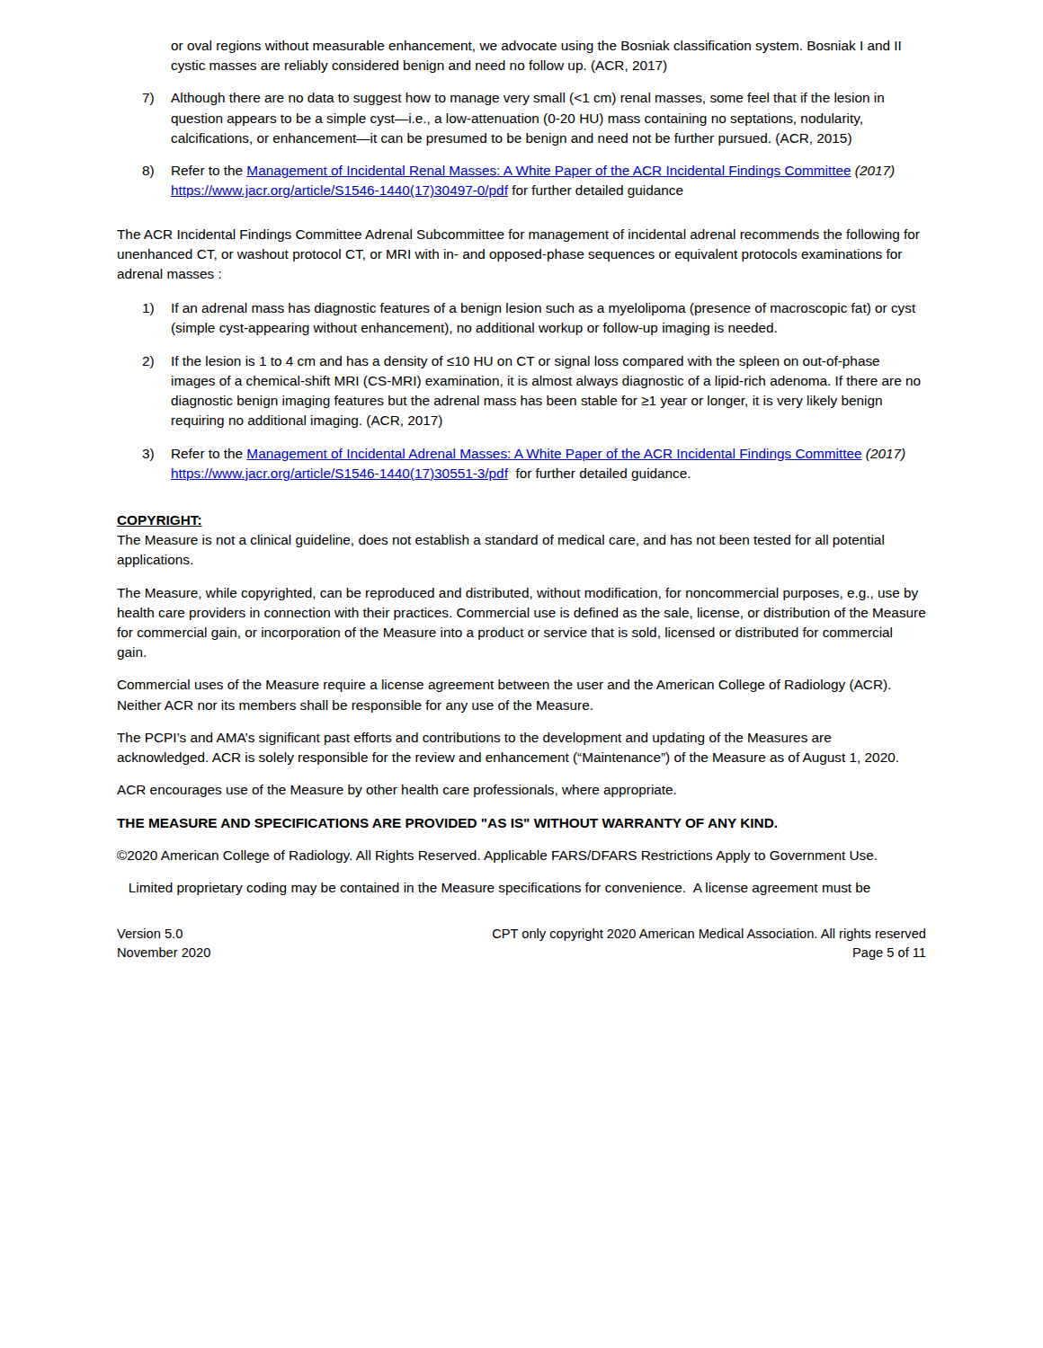or oval regions without measurable enhancement, we advocate using the Bosniak classification system. Bosniak I and II cystic masses are reliably considered benign and need no follow up. (ACR, 2017)
7) Although there are no data to suggest how to manage very small (<1 cm) renal masses, some feel that if the lesion in question appears to be a simple cyst—i.e., a low-attenuation (0-20 HU) mass containing no septations, nodularity, calcifications, or enhancement—it can be presumed to be benign and need not be further pursued. (ACR, 2015)
8) Refer to the Management of Incidental Renal Masses: A White Paper of the ACR Incidental Findings Committee (2017) https://www.jacr.org/article/S1546-1440(17)30497-0/pdf for further detailed guidance
The ACR Incidental Findings Committee Adrenal Subcommittee for management of incidental adrenal recommends the following for unenhanced CT, or washout protocol CT, or MRI with in- and opposed-phase sequences or equivalent protocols examinations for adrenal masses :
1) If an adrenal mass has diagnostic features of a benign lesion such as a myelolipoma (presence of macroscopic fat) or cyst (simple cyst-appearing without enhancement), no additional workup or follow-up imaging is needed.
2) If the lesion is 1 to 4 cm and has a density of ≤10 HU on CT or signal loss compared with the spleen on out-of-phase images of a chemical-shift MRI (CS-MRI) examination, it is almost always diagnostic of a lipid-rich adenoma. If there are no diagnostic benign imaging features but the adrenal mass has been stable for ≥1 year or longer, it is very likely benign requiring no additional imaging. (ACR, 2017)
3) Refer to the Management of Incidental Adrenal Masses: A White Paper of the ACR Incidental Findings Committee (2017) https://www.jacr.org/article/S1546-1440(17)30551-3/pdf for further detailed guidance.
COPYRIGHT:
The Measure is not a clinical guideline, does not establish a standard of medical care, and has not been tested for all potential applications.
The Measure, while copyrighted, can be reproduced and distributed, without modification, for noncommercial purposes, e.g., use by health care providers in connection with their practices. Commercial use is defined as the sale, license, or distribution of the Measure for commercial gain, or incorporation of the Measure into a product or service that is sold, licensed or distributed for commercial gain.
Commercial uses of the Measure require a license agreement between the user and the American College of Radiology (ACR). Neither ACR nor its members shall be responsible for any use of the Measure.
The PCPI’s and AMA’s significant past efforts and contributions to the development and updating of the Measures are acknowledged. ACR is solely responsible for the review and enhancement (“Maintenance”) of the Measure as of August 1, 2020.
ACR encourages use of the Measure by other health care professionals, where appropriate.
THE MEASURE AND SPECIFICATIONS ARE PROVIDED "AS IS" WITHOUT WARRANTY OF ANY KIND.
©2020 American College of Radiology. All Rights Reserved. Applicable FARS/DFARS Restrictions Apply to Government Use.
Limited proprietary coding may be contained in the Measure specifications for convenience. A license agreement must be
Version 5.0 CPT only copyright 2020 American Medical Association. All rights reserved
November 2020 Page 5 of 11